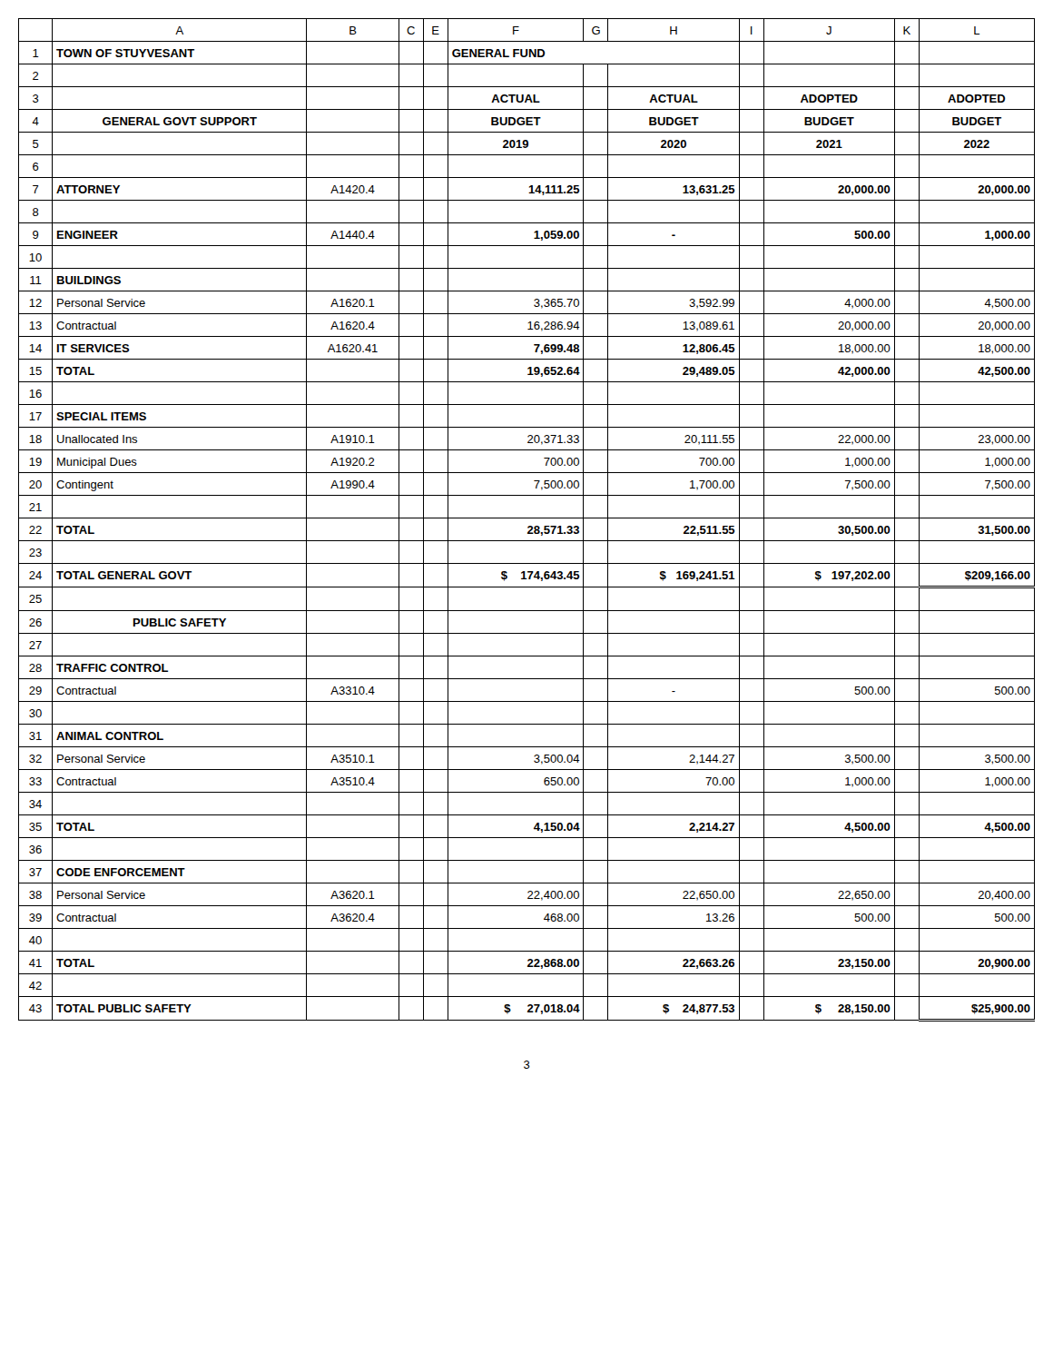| | A | B | C | E | F | G | H | I | J | K | L |
| --- | --- | --- | --- | --- | --- | --- | --- | --- | --- | --- | --- |
| 1 | TOWN OF STUYVESANT | | | | GENERAL FUND | | | | |
| 2 | | | | | | | | | | | |
| 3 | | | | | ACTUAL | | ACTUAL | | ADOPTED | | ADOPTED |
| 4 | GENERAL GOVT SUPPORT | | | | BUDGET | | BUDGET | | BUDGET | | BUDGET |
| 5 | | | | | 2019 | | 2020 | | 2021 | | 2022 |
| 6 | | | | | | | | | | | |
| 7 | ATTORNEY | A1420.4 | | | 14,111.25 | | 13,631.25 | | 20,000.00 | | 20,000.00 |
| 8 | | | | | | | | | | | |
| 9 | ENGINEER | A1440.4 | | | 1,059.00 | | - | | 500.00 | | 1,000.00 |
| 10 | | | | | | | | | | | |
| 11 | BUILDINGS | | | | | | | | | | |
| 12 | Personal Service | A1620.1 | | | 3,365.70 | | 3,592.99 | | 4,000.00 | | 4,500.00 |
| 13 | Contractual | A1620.4 | | | 16,286.94 | | 13,089.61 | | 20,000.00 | | 20,000.00 |
| 14 | IT SERVICES | A1620.41 | | | 7,699.48 | | 12,806.45 | | 18,000.00 | | 18,000.00 |
| 15 | TOTAL | | | | 19,652.64 | | 29,489.05 | | 42,000.00 | | 42,500.00 |
| 16 | | | | | | | | | | | |
| 17 | SPECIAL ITEMS | | | | | | | | | | |
| 18 | Unallocated Ins | A1910.1 | | | 20,371.33 | | 20,111.55 | | 22,000.00 | | 23,000.00 |
| 19 | Municipal Dues | A1920.2 | | | 700.00 | | 700.00 | | 1,000.00 | | 1,000.00 |
| 20 | Contingent | A1990.4 | | | 7,500.00 | | 1,700.00 | | 7,500.00 | | 7,500.00 |
| 21 | | | | | | | | | | | |
| 22 | TOTAL | | | | 28,571.33 | | 22,511.55 | | 30,500.00 | | 31,500.00 |
| 23 | | | | | | | | | | | |
| 24 | TOTAL GENERAL GOVT | | | | $ 174,643.45 | | $ 169,241.51 | | $ 197,202.00 | | $209,166.00 |
| 25 | | | | | | | | | | | |
| 26 | PUBLIC SAFETY | | | | | | | | | | |
| 27 | | | | | | | | | | | |
| 28 | TRAFFIC CONTROL | | | | | | | | | | |
| 29 | Contractual | A3310.4 | | | | | - | | 500.00 | | 500.00 |
| 30 | | | | | | | | | | | |
| 31 | ANIMAL CONTROL | | | | | | | | | | |
| 32 | Personal Service | A3510.1 | | | 3,500.04 | | 2,144.27 | | 3,500.00 | | 3,500.00 |
| 33 | Contractual | A3510.4 | | | 650.00 | | 70.00 | | 1,000.00 | | 1,000.00 |
| 34 | | | | | | | | | | | |
| 35 | TOTAL | | | | 4,150.04 | | 2,214.27 | | 4,500.00 | | 4,500.00 |
| 36 | | | | | | | | | | | |
| 37 | CODE ENFORCEMENT | | | | | | | | | | |
| 38 | Personal Service | A3620.1 | | | 22,400.00 | | 22,650.00 | | 22,650.00 | | 20,400.00 |
| 39 | Contractual | A3620.4 | | | 468.00 | | 13.26 | | 500.00 | | 500.00 |
| 40 | | | | | | | | | | | |
| 41 | TOTAL | | | | 22,868.00 | | 22,663.26 | | 23,150.00 | | 20,900.00 |
| 42 | | | | | | | | | | | |
| 43 | TOTAL PUBLIC SAFETY | | | | $ 27,018.04 | | $ 24,877.53 | | $ 28,150.00 | | $25,900.00 |
3